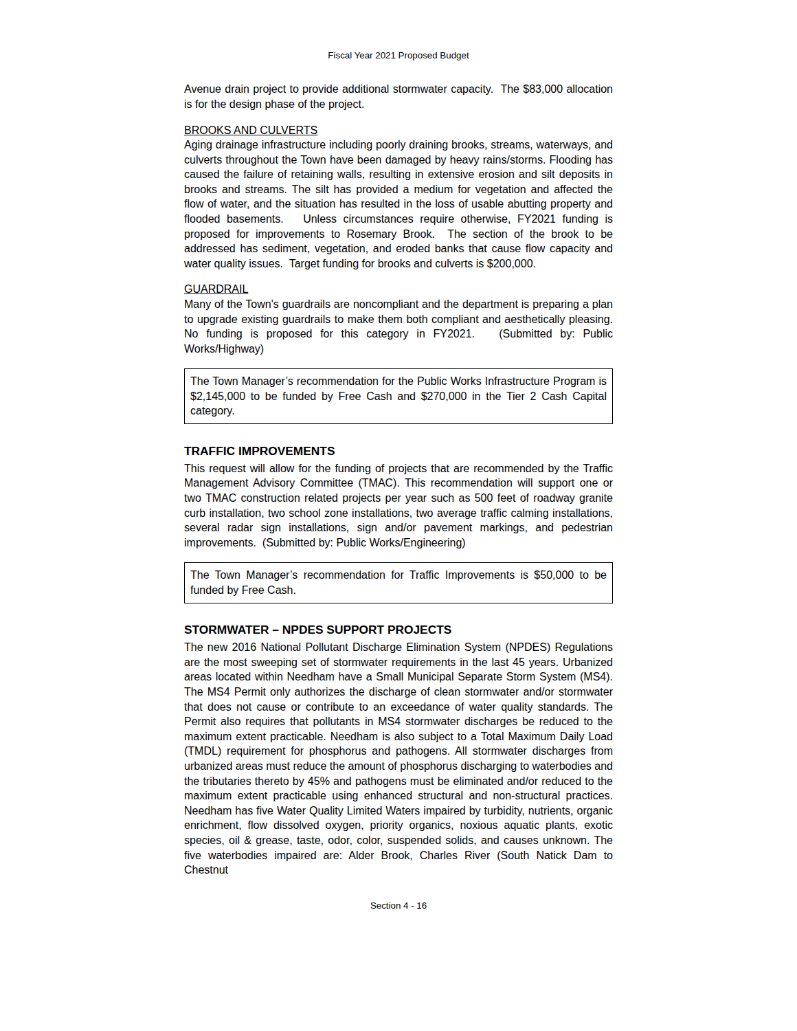Fiscal Year 2021 Proposed Budget
Avenue drain project to provide additional stormwater capacity. The $83,000 allocation is for the design phase of the project.
BROOKS AND CULVERTS
Aging drainage infrastructure including poorly draining brooks, streams, waterways, and culverts throughout the Town have been damaged by heavy rains/storms. Flooding has caused the failure of retaining walls, resulting in extensive erosion and silt deposits in brooks and streams. The silt has provided a medium for vegetation and affected the flow of water, and the situation has resulted in the loss of usable abutting property and flooded basements. Unless circumstances require otherwise, FY2021 funding is proposed for improvements to Rosemary Brook. The section of the brook to be addressed has sediment, vegetation, and eroded banks that cause flow capacity and water quality issues. Target funding for brooks and culverts is $200,000.
GUARDRAIL
Many of the Town's guardrails are noncompliant and the department is preparing a plan to upgrade existing guardrails to make them both compliant and aesthetically pleasing. No funding is proposed for this category in FY2021. (Submitted by: Public Works/Highway)
The Town Manager’s recommendation for the Public Works Infrastructure Program is $2,145,000 to be funded by Free Cash and $270,000 in the Tier 2 Cash Capital category.
TRAFFIC IMPROVEMENTS
This request will allow for the funding of projects that are recommended by the Traffic Management Advisory Committee (TMAC). This recommendation will support one or two TMAC construction related projects per year such as 500 feet of roadway granite curb installation, two school zone installations, two average traffic calming installations, several radar sign installations, sign and/or pavement markings, and pedestrian improvements. (Submitted by: Public Works/Engineering)
The Town Manager’s recommendation for Traffic Improvements is $50,000 to be funded by Free Cash.
STORMWATER – NPDES SUPPORT PROJECTS
The new 2016 National Pollutant Discharge Elimination System (NPDES) Regulations are the most sweeping set of stormwater requirements in the last 45 years. Urbanized areas located within Needham have a Small Municipal Separate Storm System (MS4). The MS4 Permit only authorizes the discharge of clean stormwater and/or stormwater that does not cause or contribute to an exceedance of water quality standards. The Permit also requires that pollutants in MS4 stormwater discharges be reduced to the maximum extent practicable. Needham is also subject to a Total Maximum Daily Load (TMDL) requirement for phosphorus and pathogens. All stormwater discharges from urbanized areas must reduce the amount of phosphorus discharging to waterbodies and the tributaries thereto by 45% and pathogens must be eliminated and/or reduced to the maximum extent practicable using enhanced structural and non-structural practices. Needham has five Water Quality Limited Waters impaired by turbidity, nutrients, organic enrichment, flow dissolved oxygen, priority organics, noxious aquatic plants, exotic species, oil & grease, taste, odor, color, suspended solids, and causes unknown. The five waterbodies impaired are: Alder Brook, Charles River (South Natick Dam to Chestnut
Section 4 - 16